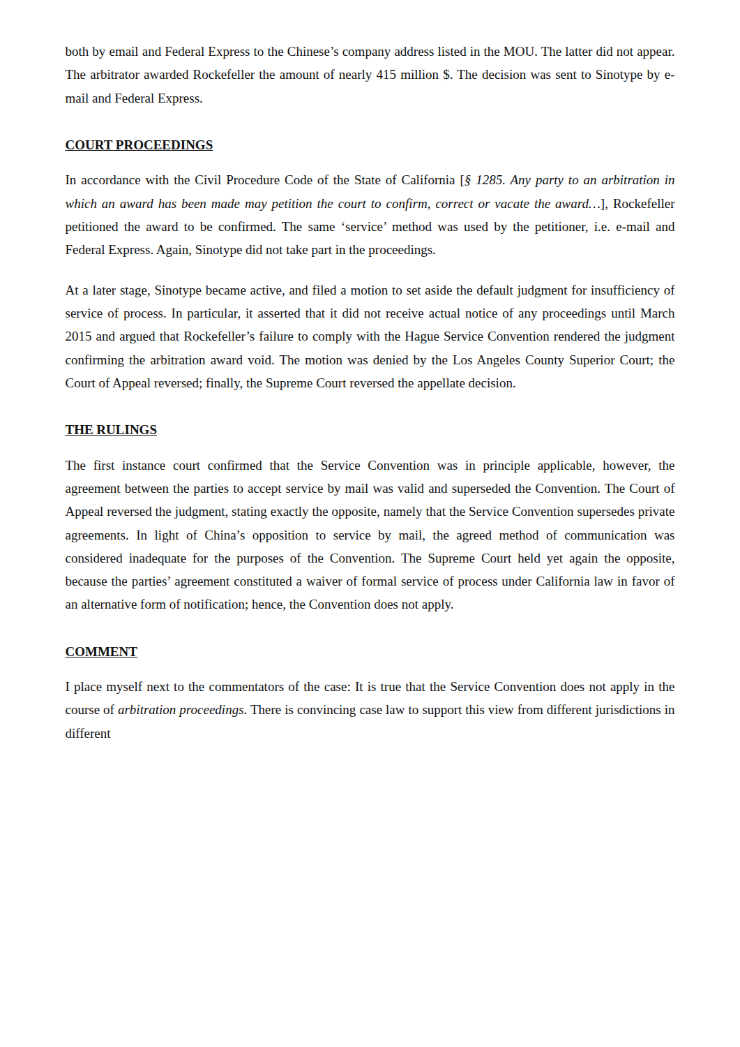both by email and Federal Express to the Chinese’s company address listed in the MOU. The latter did not appear. The arbitrator awarded Rockefeller the amount of nearly 415 million $. The decision was sent to Sinotype by e-mail and Federal Express.
COURT PROCEEDINGS
In accordance with the Civil Procedure Code of the State of California [§ 1285. Any party to an arbitration in which an award has been made may petition the court to confirm, correct or vacate the award…], Rockefeller petitioned the award to be confirmed. The same ‘service’ method was used by the petitioner, i.e. e-mail and Federal Express. Again, Sinotype did not take part in the proceedings.
At a later stage, Sinotype became active, and filed a motion to set aside the default judgment for insufficiency of service of process. In particular, it asserted that it did not receive actual notice of any proceedings until March 2015 and argued that Rockefeller’s failure to comply with the Hague Service Convention rendered the judgment confirming the arbitration award void. The motion was denied by the Los Angeles County Superior Court; the Court of Appeal reversed; finally, the Supreme Court reversed the appellate decision.
THE RULINGS
The first instance court confirmed that the Service Convention was in principle applicable, however, the agreement between the parties to accept service by mail was valid and superseded the Convention. The Court of Appeal reversed the judgment, stating exactly the opposite, namely that the Service Convention supersedes private agreements. In light of China’s opposition to service by mail, the agreed method of communication was considered inadequate for the purposes of the Convention. The Supreme Court held yet again the opposite, because the parties’ agreement constituted a waiver of formal service of process under California law in favor of an alternative form of notification; hence, the Convention does not apply.
COMMENT
I place myself next to the commentators of the case: It is true that the Service Convention does not apply in the course of arbitration proceedings. There is convincing case law to support this view from different jurisdictions in different